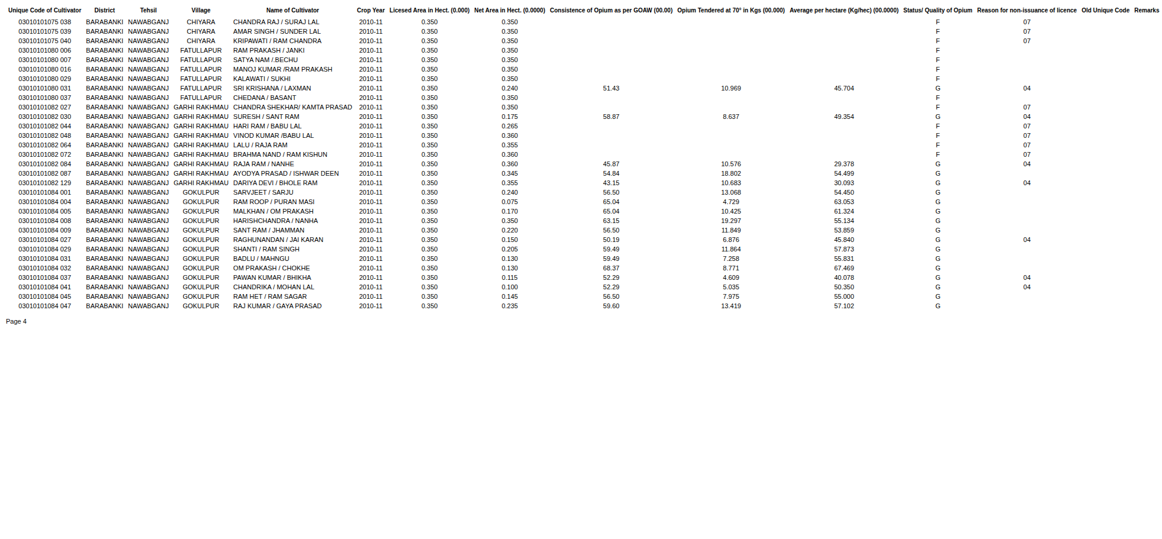| Unique Code of Cultivator | District | Tehsil | Village | Name of Cultivator | Crop Year | Licesed Area in Hect. (0.000) | Net Area in Hect. (0.0000) | Consistence of Opium as per GOAW (00.00) | Opium Tendered at 70° in Kgs (00.000) | Average per hectare (Kg/hec) (00.0000) | Status/ Quality of Opium | Reason for non-issuance of licence | Old Unique Code | Remarks |
| --- | --- | --- | --- | --- | --- | --- | --- | --- | --- | --- | --- | --- | --- | --- |
| 03010101075 038 | BARABANKI | NAWABGANJ | CHIYARA | CHANDRA RAJ / SURAJ LAL | 2010-11 | 0.350 | 0.350 | | | | F | 07 | | |
| 03010101075 039 | BARABANKI | NAWABGANJ | CHIYARA | AMAR SINGH / SUNDER LAL | 2010-11 | 0.350 | 0.350 | | | | F | 07 | | |
| 03010101075 040 | BARABANKI | NAWABGANJ | CHIYARA | KRIPAWATI / RAM CHANDRA | 2010-11 | 0.350 | 0.350 | | | | F | 07 | | |
| 03010101080 006 | BARABANKI | NAWABGANJ | FATULLAPUR | RAM PRAKASH / JANKI | 2010-11 | 0.350 | 0.350 | | | | F | | | |
| 03010101080 007 | BARABANKI | NAWABGANJ | FATULLAPUR | SATYA NAM /.BECHU | 2010-11 | 0.350 | 0.350 | | | | F | | | |
| 03010101080 016 | BARABANKI | NAWABGANJ | FATULLAPUR | MANOJ KUMAR /RAM PRAKASH | 2010-11 | 0.350 | 0.350 | | | | F | | | |
| 03010101080 029 | BARABANKI | NAWABGANJ | FATULLAPUR | KALAWATI / SUKHI | 2010-11 | 0.350 | 0.350 | | | | F | | | |
| 03010101080 031 | BARABANKI | NAWABGANJ | FATULLAPUR | SRI KRISHANA / LAXMAN | 2010-11 | 0.350 | 0.240 | 51.43 | 10.969 | 45.704 | G | 04 | | |
| 03010101080 037 | BARABANKI | NAWABGANJ | FATULLAPUR | CHEDANA / BASANT | 2010-11 | 0.350 | 0.350 | | | | F | | | |
| 03010101082 027 | BARABANKI | NAWABGANJ | GARHI RAKHMAU | CHANDRA SHEKHAR/ KAMTA PRASAD | 2010-11 | 0.350 | 0.350 | | | | F | 07 | | |
| 03010101082 030 | BARABANKI | NAWABGANJ | GARHI RAKHMAU | SURESH / SANT RAM | 2010-11 | 0.350 | 0.175 | 58.87 | 8.637 | 49.354 | G | 04 | | |
| 03010101082 044 | BARABANKI | NAWABGANJ | GARHI RAKHMAU | HARI RAM / BABU LAL | 2010-11 | 0.350 | 0.265 | | | | F | 07 | | |
| 03010101082 048 | BARABANKI | NAWABGANJ | GARHI RAKHMAU | VINOD KUMAR /BABU LAL | 2010-11 | 0.350 | 0.360 | | | | F | 07 | | |
| 03010101082 064 | BARABANKI | NAWABGANJ | GARHI RAKHMAU | LALU / RAJA RAM | 2010-11 | 0.350 | 0.355 | | | | F | 07 | | |
| 03010101082 072 | BARABANKI | NAWABGANJ | GARHI RAKHMAU | BRAHMA NAND / RAM KISHUN | 2010-11 | 0.350 | 0.360 | | | | F | 07 | | |
| 03010101082 084 | BARABANKI | NAWABGANJ | GARHI RAKHMAU | RAJA RAM / NANHE | 2010-11 | 0.350 | 0.360 | 45.87 | 10.576 | 29.378 | G | 04 | | |
| 03010101082 087 | BARABANKI | NAWABGANJ | GARHI RAKHMAU | AYODYA PRASAD / ISHWAR DEEN | 2010-11 | 0.350 | 0.345 | 54.84 | 18.802 | 54.499 | G | | | |
| 03010101082 129 | BARABANKI | NAWABGANJ | GARHI RAKHMAU | DARIYA DEVI / BHOLE RAM | 2010-11 | 0.350 | 0.355 | 43.15 | 10.683 | 30.093 | G | 04 | | |
| 03010101084 001 | BARABANKI | NAWABGANJ | GOKULPUR | SARVJEET / SARJU | 2010-11 | 0.350 | 0.240 | 56.50 | 13.068 | 54.450 | G | | | |
| 03010101084 004 | BARABANKI | NAWABGANJ | GOKULPUR | RAM ROOP / PURAN MASI | 2010-11 | 0.350 | 0.075 | 65.04 | 4.729 | 63.053 | G | | | |
| 03010101084 005 | BARABANKI | NAWABGANJ | GOKULPUR | MALKHAN / OM PRAKASH | 2010-11 | 0.350 | 0.170 | 65.04 | 10.425 | 61.324 | G | | | |
| 03010101084 008 | BARABANKI | NAWABGANJ | GOKULPUR | HARISHCHANDRA / NANHA | 2010-11 | 0.350 | 0.350 | 63.15 | 19.297 | 55.134 | G | | | |
| 03010101084 009 | BARABANKI | NAWABGANJ | GOKULPUR | SANT RAM / JHAMMAN | 2010-11 | 0.350 | 0.220 | 56.50 | 11.849 | 53.859 | G | | | |
| 03010101084 027 | BARABANKI | NAWABGANJ | GOKULPUR | RAGHUNANDAN / JAI KARAN | 2010-11 | 0.350 | 0.150 | 50.19 | 6.876 | 45.840 | G | 04 | | |
| 03010101084 029 | BARABANKI | NAWABGANJ | GOKULPUR | SHANTI / RAM SINGH | 2010-11 | 0.350 | 0.205 | 59.49 | 11.864 | 57.873 | G | | | |
| 03010101084 031 | BARABANKI | NAWABGANJ | GOKULPUR | BADLU / MAHNGU | 2010-11 | 0.350 | 0.130 | 59.49 | 7.258 | 55.831 | G | | | |
| 03010101084 032 | BARABANKI | NAWABGANJ | GOKULPUR | OM PRAKASH / CHOKHE | 2010-11 | 0.350 | 0.130 | 68.37 | 8.771 | 67.469 | G | | | |
| 03010101084 037 | BARABANKI | NAWABGANJ | GOKULPUR | PAWAN KUMAR / BHIKHA | 2010-11 | 0.350 | 0.115 | 52.29 | 4.609 | 40.078 | G | 04 | | |
| 03010101084 041 | BARABANKI | NAWABGANJ | GOKULPUR | CHANDRIKA / MOHAN LAL | 2010-11 | 0.350 | 0.100 | 52.29 | 5.035 | 50.350 | G | 04 | | |
| 03010101084 045 | BARABANKI | NAWABGANJ | GOKULPUR | RAM HET / RAM SAGAR | 2010-11 | 0.350 | 0.145 | 56.50 | 7.975 | 55.000 | G | | | |
| 03010101084 047 | BARABANKI | NAWABGANJ | GOKULPUR | RAJ KUMAR / GAYA PRASAD | 2010-11 | 0.350 | 0.235 | 59.60 | 13.419 | 57.102 | G | | | |
Page 4